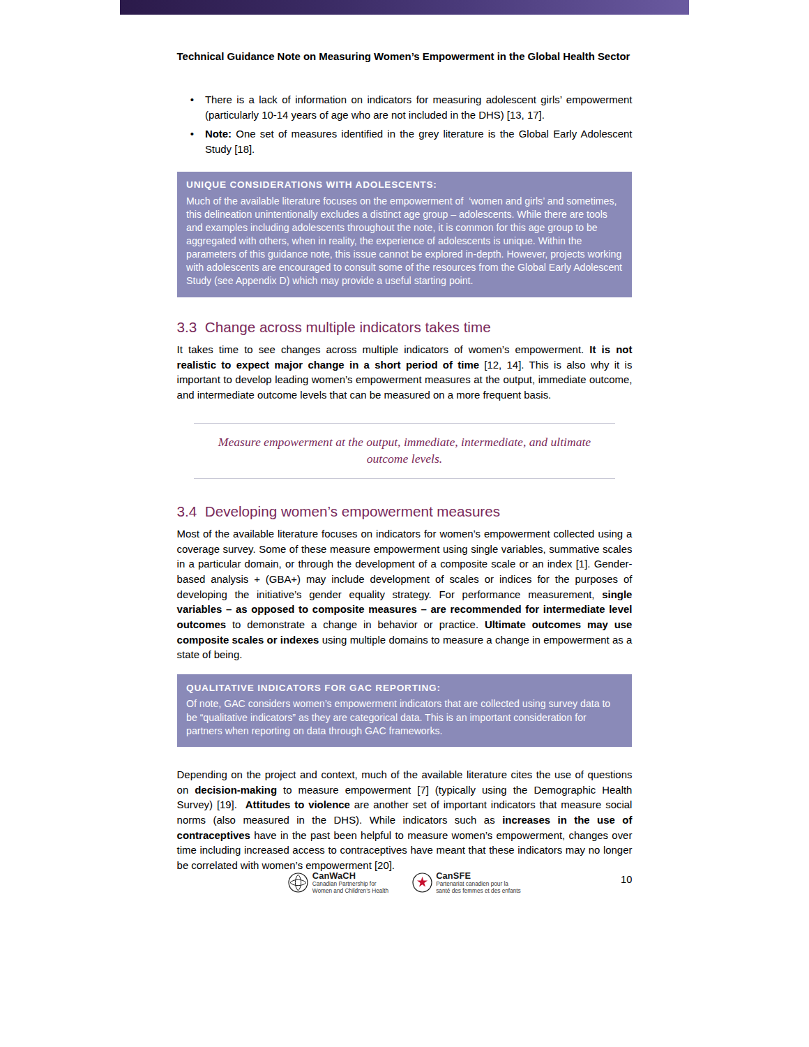Technical Guidance Note on Measuring Women’s Empowerment in the Global Health Sector
There is a lack of information on indicators for measuring adolescent girls’ empowerment (particularly 10-14 years of age who are not included in the DHS) [13, 17].
Note: One set of measures identified in the grey literature is the Global Early Adolescent Study [18].
UNIQUE CONSIDERATIONS WITH ADOLESCENTS:
Much of the available literature focuses on the empowerment of ‘women and girls’ and sometimes, this delineation unintentionally excludes a distinct age group – adolescents. While there are tools and examples including adolescents throughout the note, it is common for this age group to be aggregated with others, when in reality, the experience of adolescents is unique. Within the parameters of this guidance note, this issue cannot be explored in-depth. However, projects working with adolescents are encouraged to consult some of the resources from the Global Early Adolescent Study (see Appendix D) which may provide a useful starting point.
3.3 Change across multiple indicators takes time
It takes time to see changes across multiple indicators of women’s empowerment. It is not realistic to expect major change in a short period of time [12, 14]. This is also why it is important to develop leading women’s empowerment measures at the output, immediate outcome, and intermediate outcome levels that can be measured on a more frequent basis.
Measure empowerment at the output, immediate, intermediate, and ultimate outcome levels.
3.4 Developing women’s empowerment measures
Most of the available literature focuses on indicators for women’s empowerment collected using a coverage survey. Some of these measure empowerment using single variables, summative scales in a particular domain, or through the development of a composite scale or an index [1]. Gender-based analysis + (GBA+) may include development of scales or indices for the purposes of developing the initiative’s gender equality strategy. For performance measurement, single variables – as opposed to composite measures – are recommended for intermediate level outcomes to demonstrate a change in behavior or practice. Ultimate outcomes may use composite scales or indexes using multiple domains to measure a change in empowerment as a state of being.
QUALITATIVE INDICATORS FOR GAC REPORTING:
Of note, GAC considers women’s empowerment indicators that are collected using survey data to be “qualitative indicators” as they are categorical data. This is an important consideration for partners when reporting on data through GAC frameworks.
Depending on the project and context, much of the available literature cites the use of questions on decision-making to measure empowerment [7] (typically using the Demographic Health Survey) [19]. Attitudes to violence are another set of important indicators that measure social norms (also measured in the DHS). While indicators such as increases in the use of contraceptives have in the past been helpful to measure women’s empowerment, changes over time including increased access to contraceptives have meant that these indicators may no longer be correlated with women’s empowerment [20].
CanWaCH
Canadian Partnership for
Women and Children’s Health
CanSFE
Partenariat canadien pour la
santé des femmes et des enfants
10